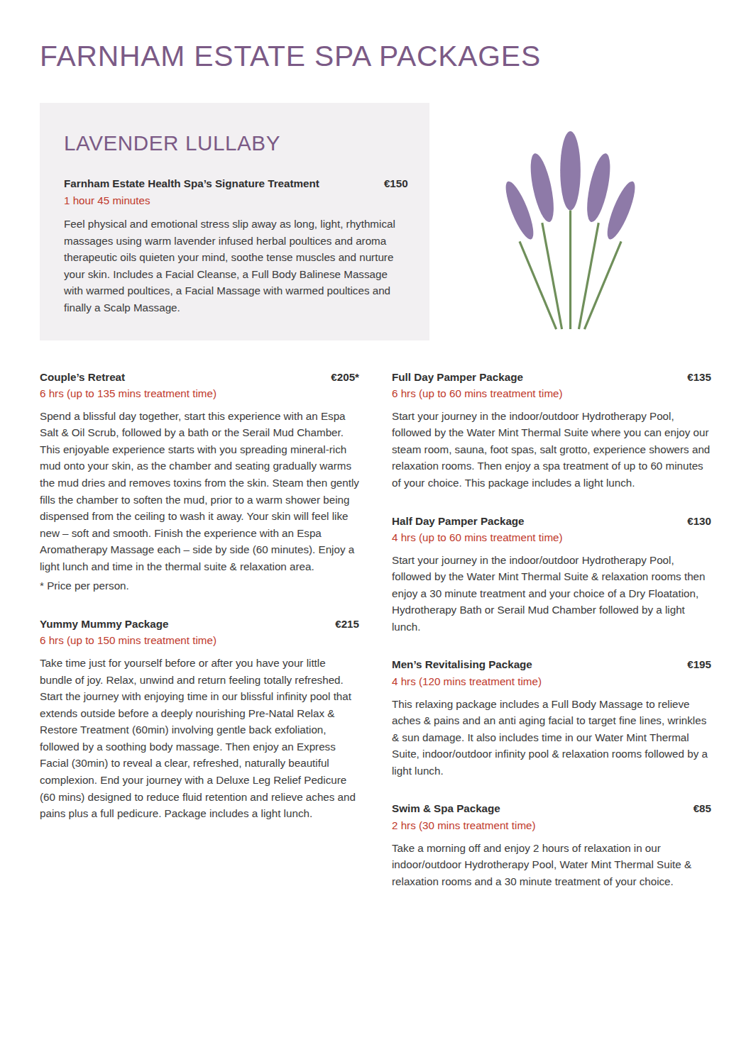FARNHAM ESTATE SPA PACKAGES
LAVENDER LULLABY
Farnham Estate Health Spa’s Signature Treatment €150
1 hour 45 minutes
Feel physical and emotional stress slip away as long, light, rhythmical massages using warm lavender infused herbal poultices and aroma therapeutic oils quieten your mind, soothe tense muscles and nurture your skin. Includes a Facial Cleanse, a Full Body Balinese Massage with warmed poultices, a Facial Massage with warmed poultices and finally a Scalp Massage.
Couple’s Retreat €205*
6 hrs (up to 135 mins treatment time)
Spend a blissful day together, start this experience with an Espa Salt & Oil Scrub, followed by a bath or the Serail Mud Chamber. This enjoyable experience starts with you spreading mineral-rich mud onto your skin, as the chamber and seating gradually warms the mud dries and removes toxins from the skin. Steam then gently fills the chamber to soften the mud, prior to a warm shower being dispensed from the ceiling to wash it away. Your skin will feel like new – soft and smooth. Finish the experience with an Espa Aromatherapy Massage each – side by side (60 minutes). Enjoy a light lunch and time in the thermal suite & relaxation area.
* Price per person.
Yummy Mummy Package €215
6 hrs (up to 150 mins treatment time)
Take time just for yourself before or after you have your little bundle of joy. Relax, unwind and return feeling totally refreshed. Start the journey with enjoying time in our blissful infinity pool that extends outside before a deeply nourishing Pre-Natal Relax & Restore Treatment (60min) involving gentle back exfoliation, followed by a soothing body massage. Then enjoy an Express Facial (30min) to reveal a clear, refreshed, naturally beautiful complexion. End your journey with a Deluxe Leg Relief Pedicure (60 mins) designed to reduce fluid retention and relieve aches and pains plus a full pedicure. Package includes a light lunch.
Full Day Pamper Package €135
6 hrs (up to 60 mins treatment time)
Start your journey in the indoor/outdoor Hydrotherapy Pool, followed by the Water Mint Thermal Suite where you can enjoy our steam room, sauna, foot spas, salt grotto, experience showers and relaxation rooms. Then enjoy a spa treatment of up to 60 minutes of your choice. This package includes a light lunch.
Half Day Pamper Package €130
4 hrs (up to 60 mins treatment time)
Start your journey in the indoor/outdoor Hydrotherapy Pool, followed by the Water Mint Thermal Suite & relaxation rooms then enjoy a 30 minute treatment and your choice of a Dry Floatation, Hydrotherapy Bath or Serail Mud Chamber followed by a light lunch.
Men’s Revitalising Package €195
4 hrs (120 mins treatment time)
This relaxing package includes a Full Body Massage to relieve aches & pains and an anti aging facial to target fine lines, wrinkles & sun damage. It also includes time in our Water Mint Thermal Suite, indoor/outdoor infinity pool & relaxation rooms followed by a light lunch.
Swim & Spa Package €85
2 hrs (30 mins treatment time)
Take a morning off and enjoy 2 hours of relaxation in our indoor/outdoor Hydrotherapy Pool, Water Mint Thermal Suite & relaxation rooms and a 30 minute treatment of your choice.